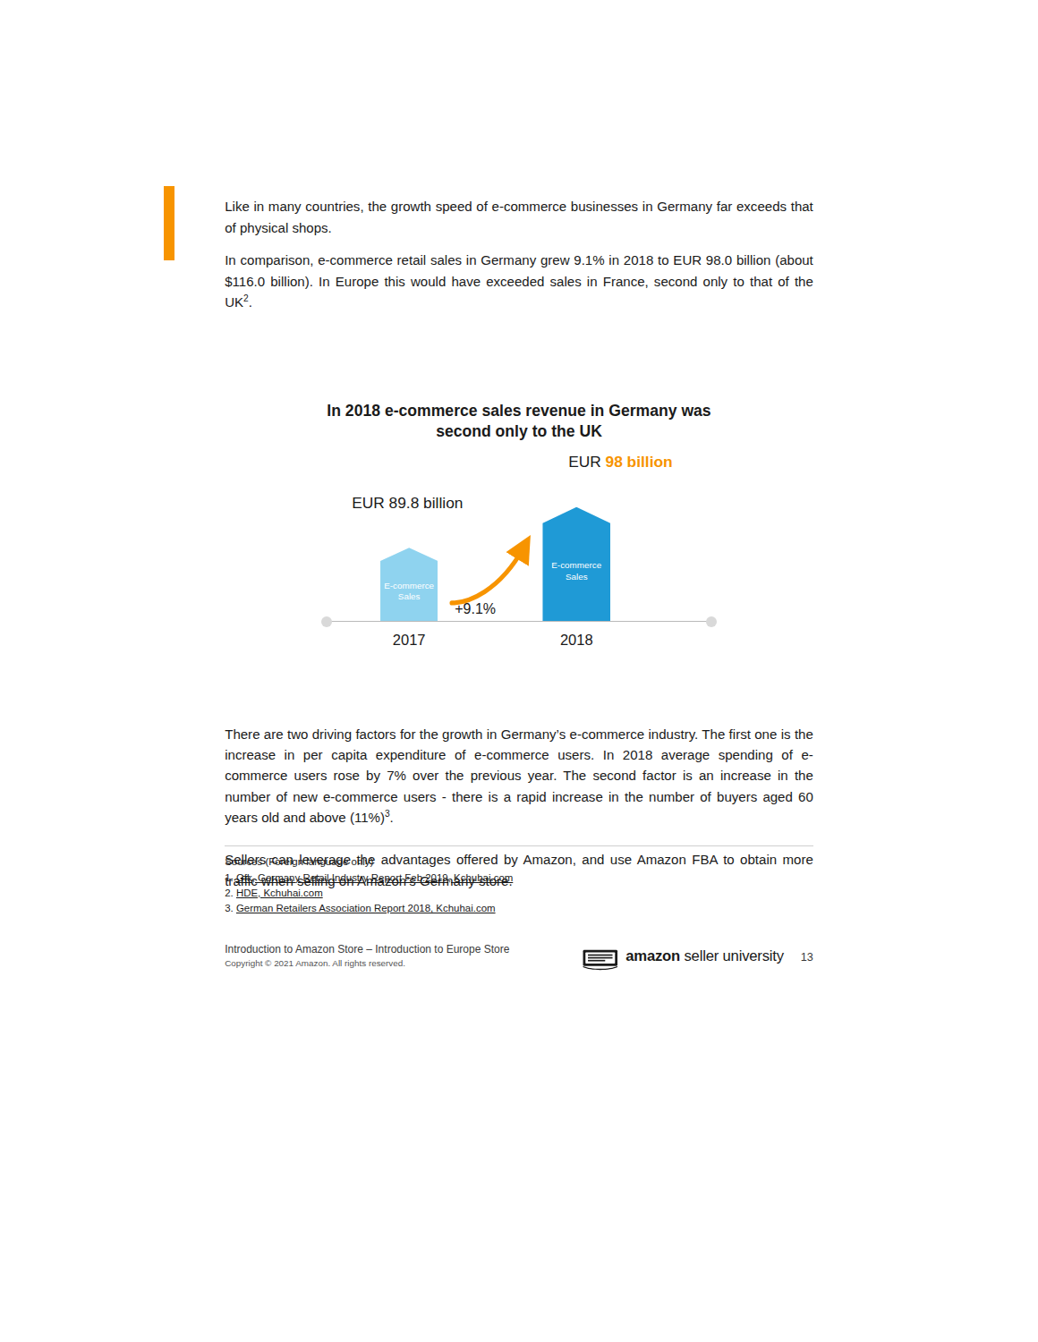Like in many countries, the growth speed of e-commerce businesses in Germany far exceeds that of physical shops.
In comparison, e-commerce retail sales in Germany grew 9.1% in 2018 to EUR 98.0 billion (about $116.0 billion). In Europe this would have exceeded sales in France, second only to that of the UK2.
In 2018 e-commerce sales revenue in Germany was
second only to the UK
EUR 98 billion
EUR 89.8 billion
E-commerce
Sales
E-commerce
Sales
+9.1%
2017
2018
There are two driving factors for the growth in Germany’s e-commerce industry. The first one is the increase in per capita expenditure of e-commerce users. In 2018 average spending of e-commerce users rose by 7% over the previous year. The second factor is an increase in the number of new e-commerce users - there is a rapid increase in the number of buyers aged 60 years old and above (11%)3.
Sellers can leverage the advantages offered by Amazon, and use Amazon FBA to obtain more traffic when selling on Amazon’s Germany store.
Sources (Foreign language only)
1. Gfk, Germany Retail Industry Report Feb.2019, Kchuhai.com
2. HDE, Kchuhai.com
3. German Retailers Association Report 2018, Kchuhai.com
Introduction to Amazon Store – Introduction to Europe Store
Copyright © 2021 Amazon. All rights reserved.
amazon seller university
13